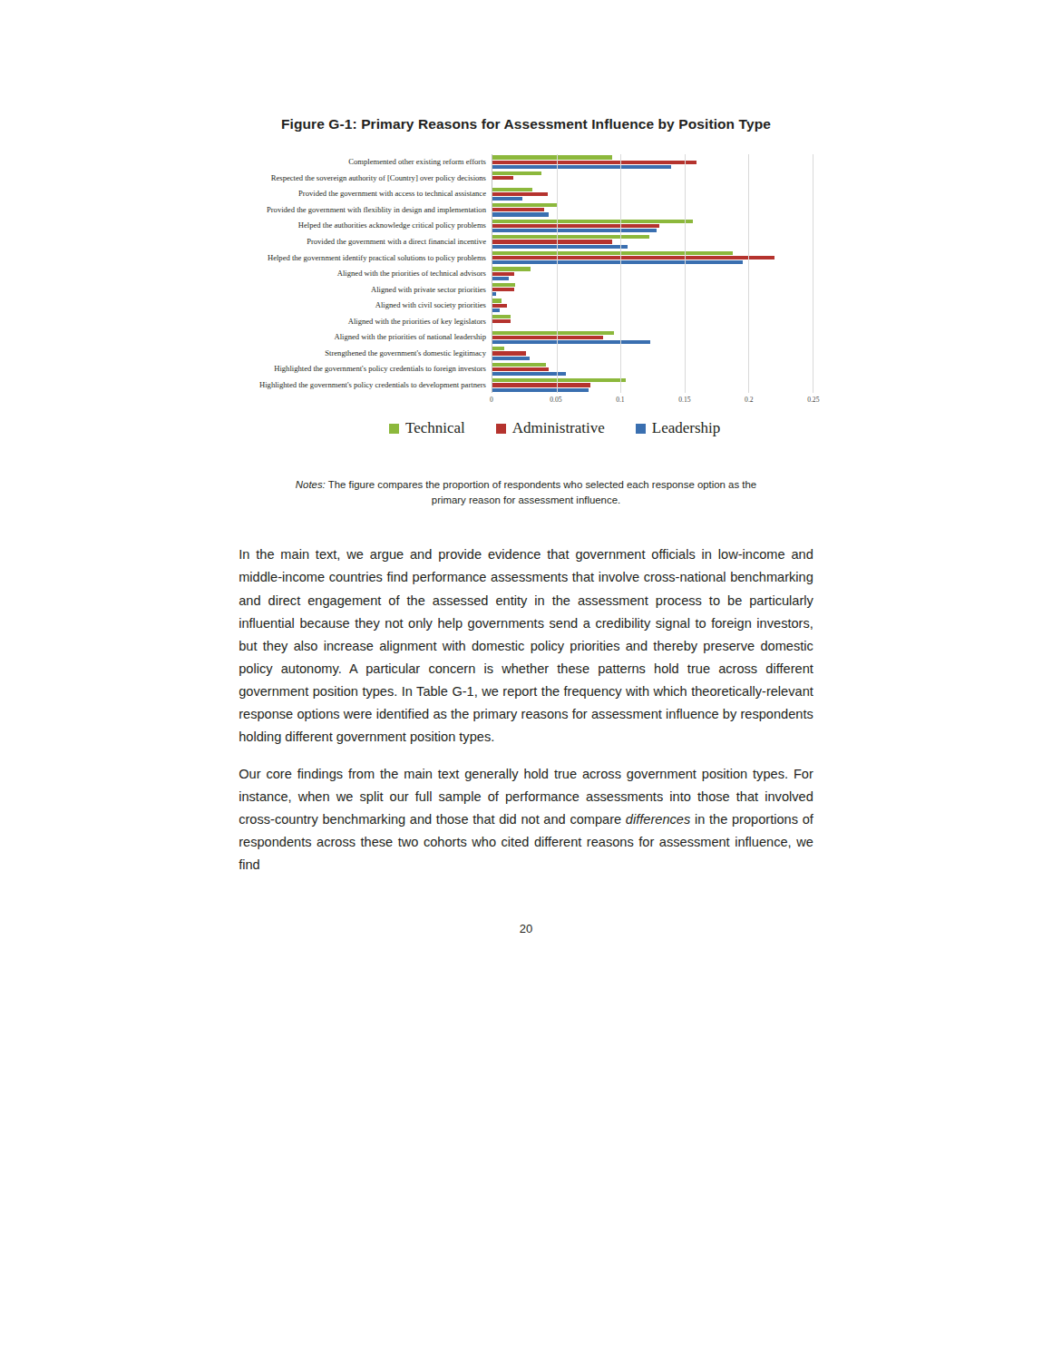Figure G-1: Primary Reasons for Assessment Influence by Position Type
Complemented other existing reform efforts
Respected the sovereign authority of [Country] over policy decisions
Provided the government with access to technical assistance
Provided the government with flexiblity in design and implementation
Helped the authorities acknowledge critical policy problems
Provided the government with a direct financial incentive
Helped the government identify practical solutions to policy problems
Aligned with the priorities of technical advisors
Aligned with private sector priorities
Aligned with civil society priorities
Aligned with the priorities of key legislators
Aligned with the priorities of national leadership
Strengthened the government's domestic legitimacy
Highlighted the government's policy credentials to foreign investors
Highlighted the government's policy credentials to development partners
0 0.05 0.1 0.15 0.2 0.25
Technical
Administrative
Leadership
Notes: The figure compares the proportion of respondents who selected each response option as the primary reason for assessment influence.
In the main text, we argue and provide evidence that government officials in low-income and middle-income countries find performance assessments that involve cross-national benchmarking and direct engagement of the assessed entity in the assessment process to be particularly influential because they not only help governments send a credibility signal to foreign investors, but they also increase alignment with domestic policy priorities and thereby preserve domestic policy autonomy. A particular concern is whether these patterns hold true across different government position types. In Table G-1, we report the frequency with which theoretically-relevant response options were identified as the primary reasons for assessment influence by respondents holding different government position types.
Our core findings from the main text generally hold true across government position types. For instance, when we split our full sample of performance assessments into those that involved cross-country benchmarking and those that did not and compare differences in the proportions of respondents across these two cohorts who cited different reasons for assessment influence, we find
20